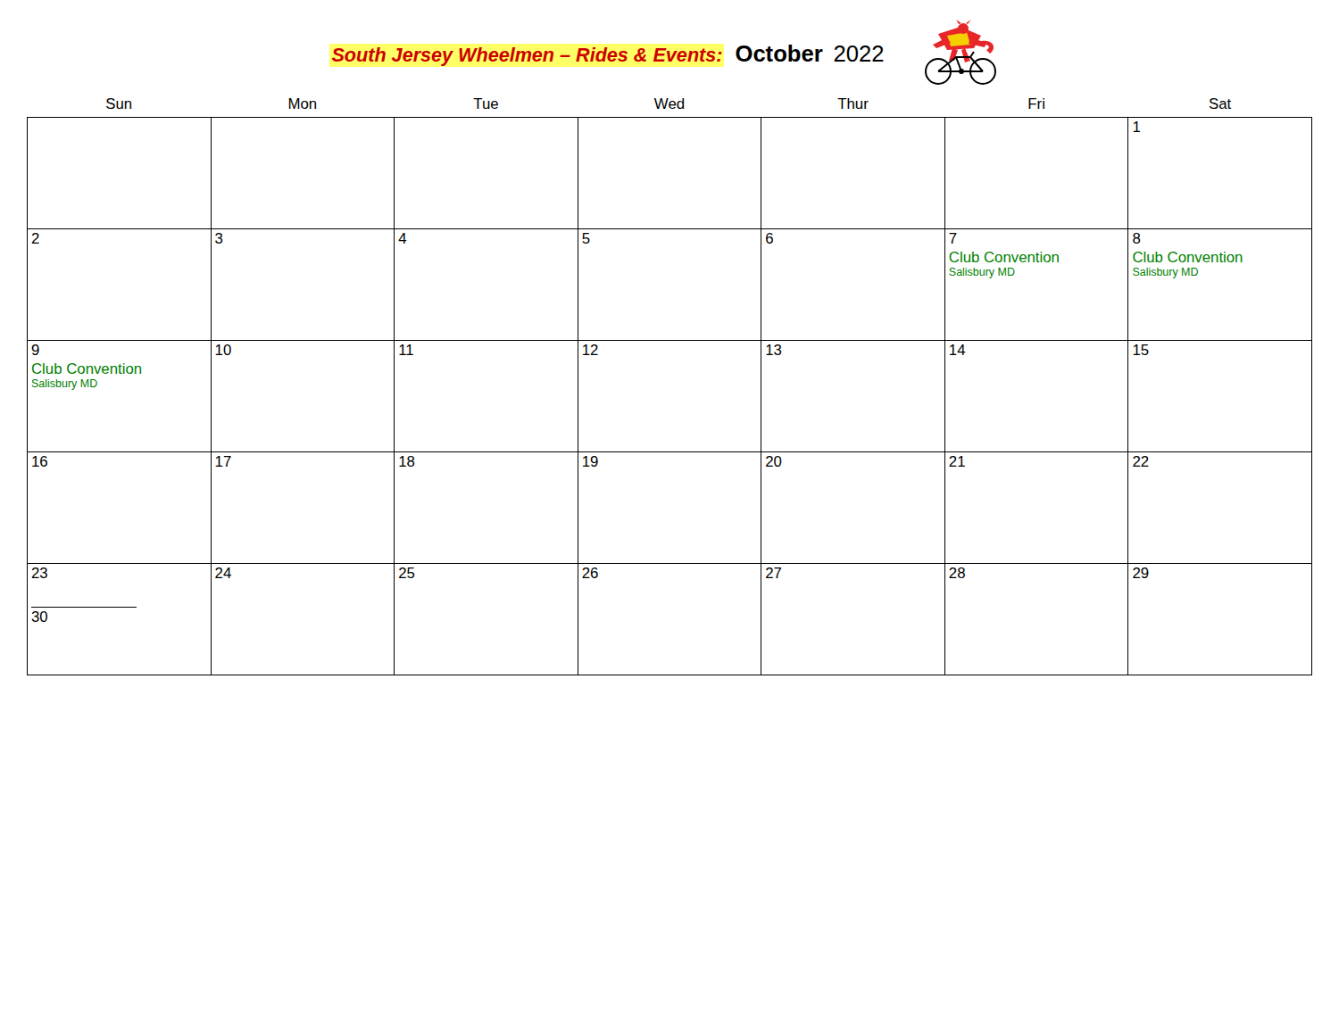South Jersey Wheelmen – Rides & Events: October 2022
| Sun | Mon | Tue | Wed | Thur | Fri | Sat |
| --- | --- | --- | --- | --- | --- | --- |
| | | | | | | 1 |
| 2 | 3 | 4 | 5 | 6 | 7 Club Convention Salisbury MD | 8 Club Convention Salisbury MD |
| 9 Club Convention Salisbury MD | 10 | 11 | 12 | 13 | 14 | 15 |
| 16 | 17 | 18 | 19 | 20 | 21 | 22 |
| 23 30 | 24 | 25 | 26 | 27 | 28 | 29 |